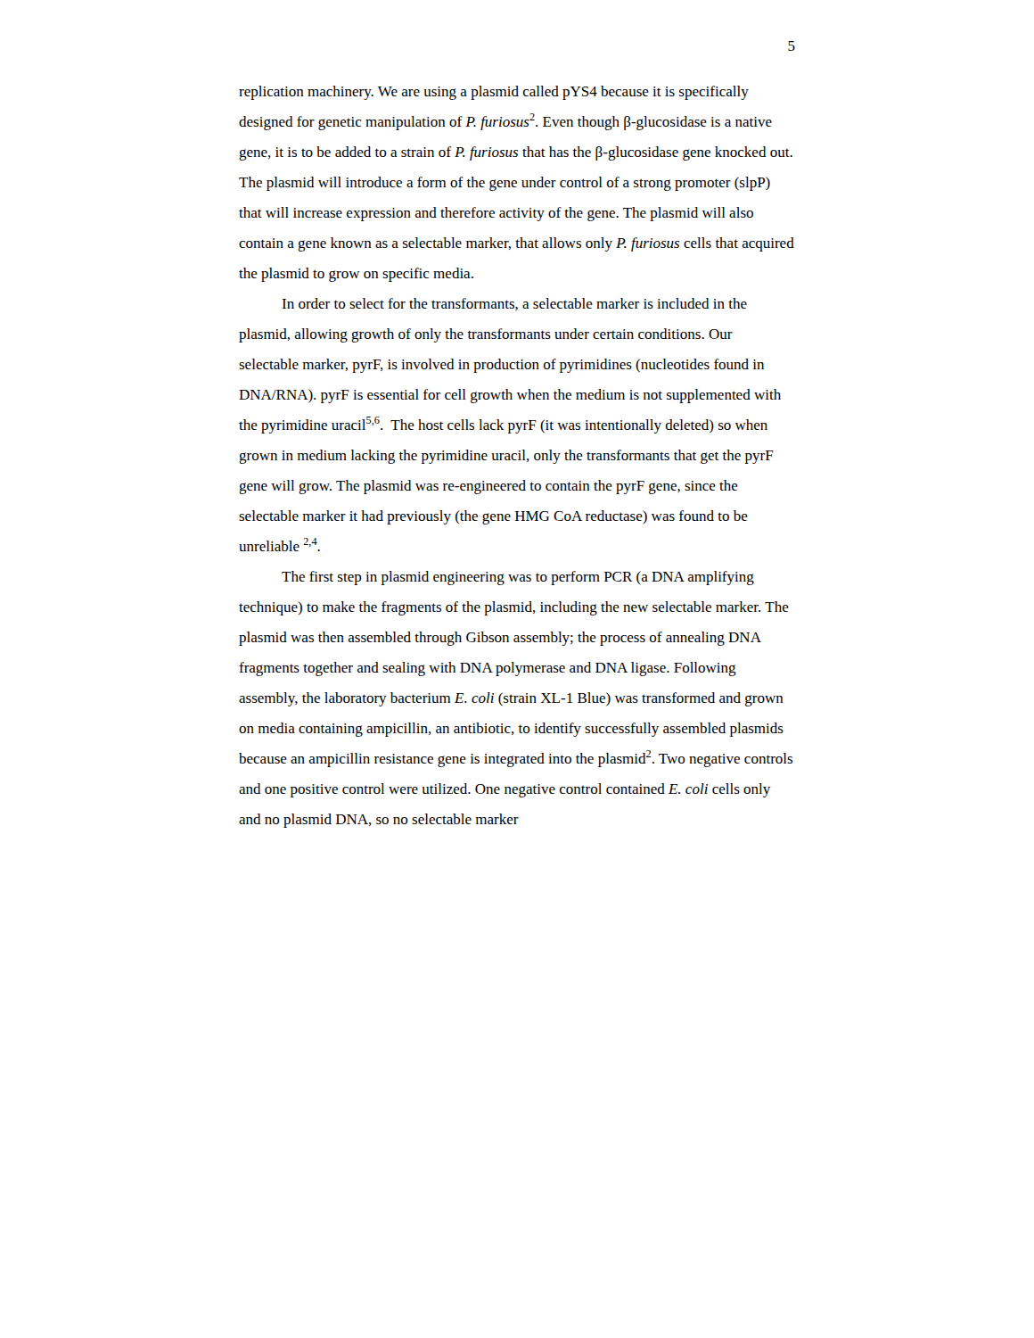5
replication machinery. We are using a plasmid called pYS4 because it is specifically designed for genetic manipulation of P. furiosus2. Even though β-glucosidase is a native gene, it is to be added to a strain of P. furiosus that has the β-glucosidase gene knocked out. The plasmid will introduce a form of the gene under control of a strong promoter (slpP) that will increase expression and therefore activity of the gene. The plasmid will also contain a gene known as a selectable marker, that allows only P. furiosus cells that acquired the plasmid to grow on specific media.
In order to select for the transformants, a selectable marker is included in the plasmid, allowing growth of only the transformants under certain conditions. Our selectable marker, pyrF, is involved in production of pyrimidines (nucleotides found in DNA/RNA). pyrF is essential for cell growth when the medium is not supplemented with the pyrimidine uracil5,6. The host cells lack pyrF (it was intentionally deleted) so when grown in medium lacking the pyrimidine uracil, only the transformants that get the pyrF gene will grow. The plasmid was re-engineered to contain the pyrF gene, since the selectable marker it had previously (the gene HMG CoA reductase) was found to be unreliable 2,4.
The first step in plasmid engineering was to perform PCR (a DNA amplifying technique) to make the fragments of the plasmid, including the new selectable marker. The plasmid was then assembled through Gibson assembly; the process of annealing DNA fragments together and sealing with DNA polymerase and DNA ligase. Following assembly, the laboratory bacterium E. coli (strain XL-1 Blue) was transformed and grown on media containing ampicillin, an antibiotic, to identify successfully assembled plasmids because an ampicillin resistance gene is integrated into the plasmid2. Two negative controls and one positive control were utilized. One negative control contained E. coli cells only and no plasmid DNA, so no selectable marker